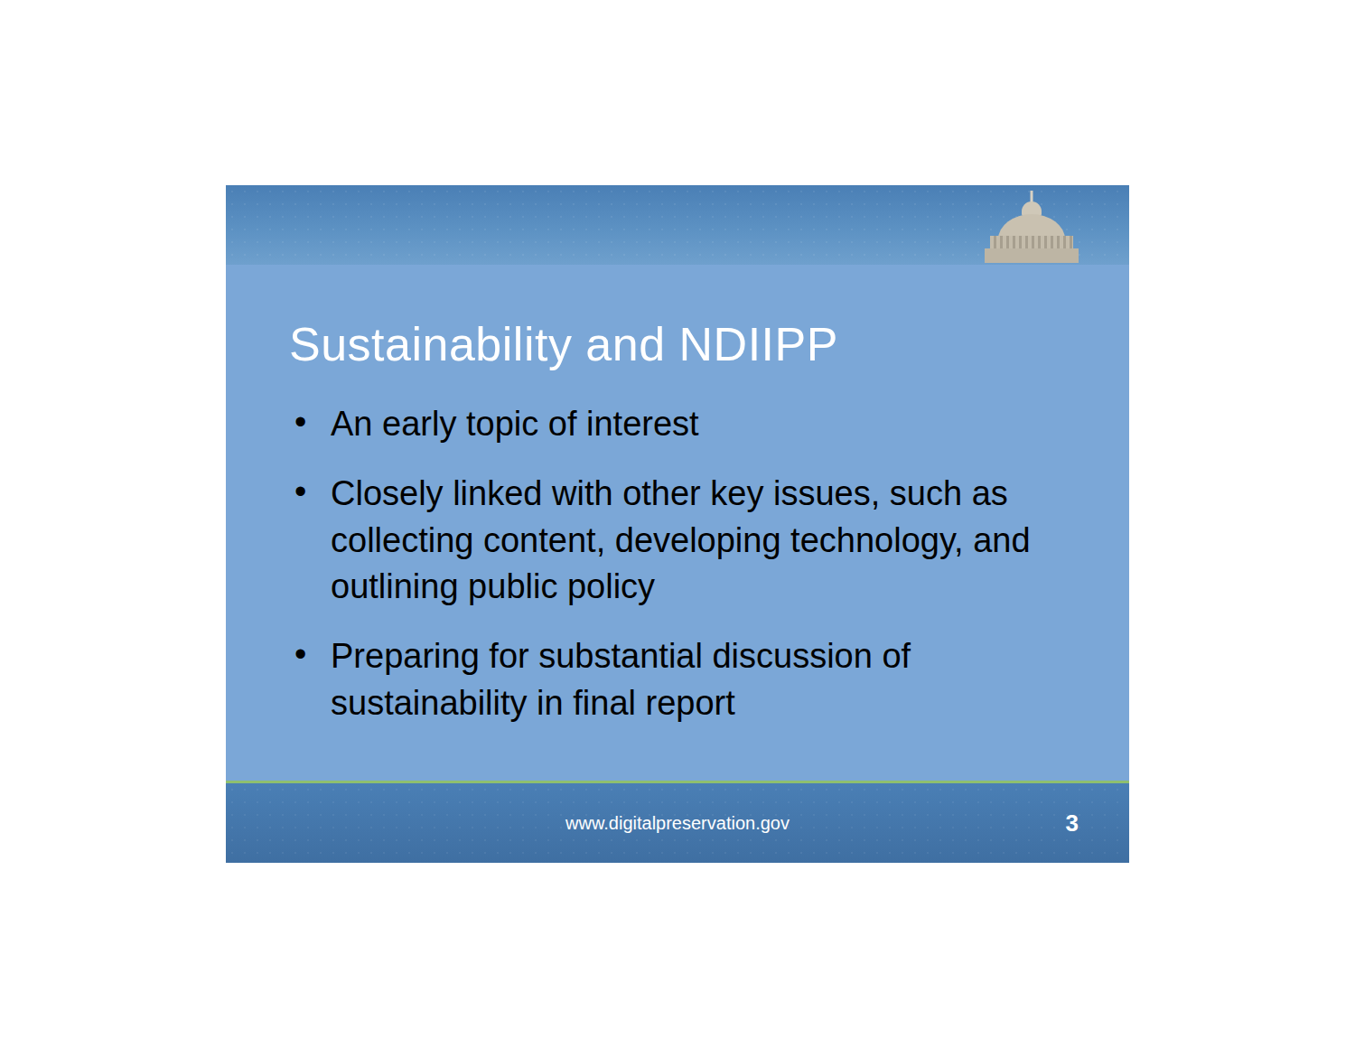Sustainability and NDIIPP
An early topic of interest
Closely linked with other key issues, such as collecting content, developing technology, and outlining public policy
Preparing for substantial discussion of sustainability in final report
www.digitalpreservation.gov
3